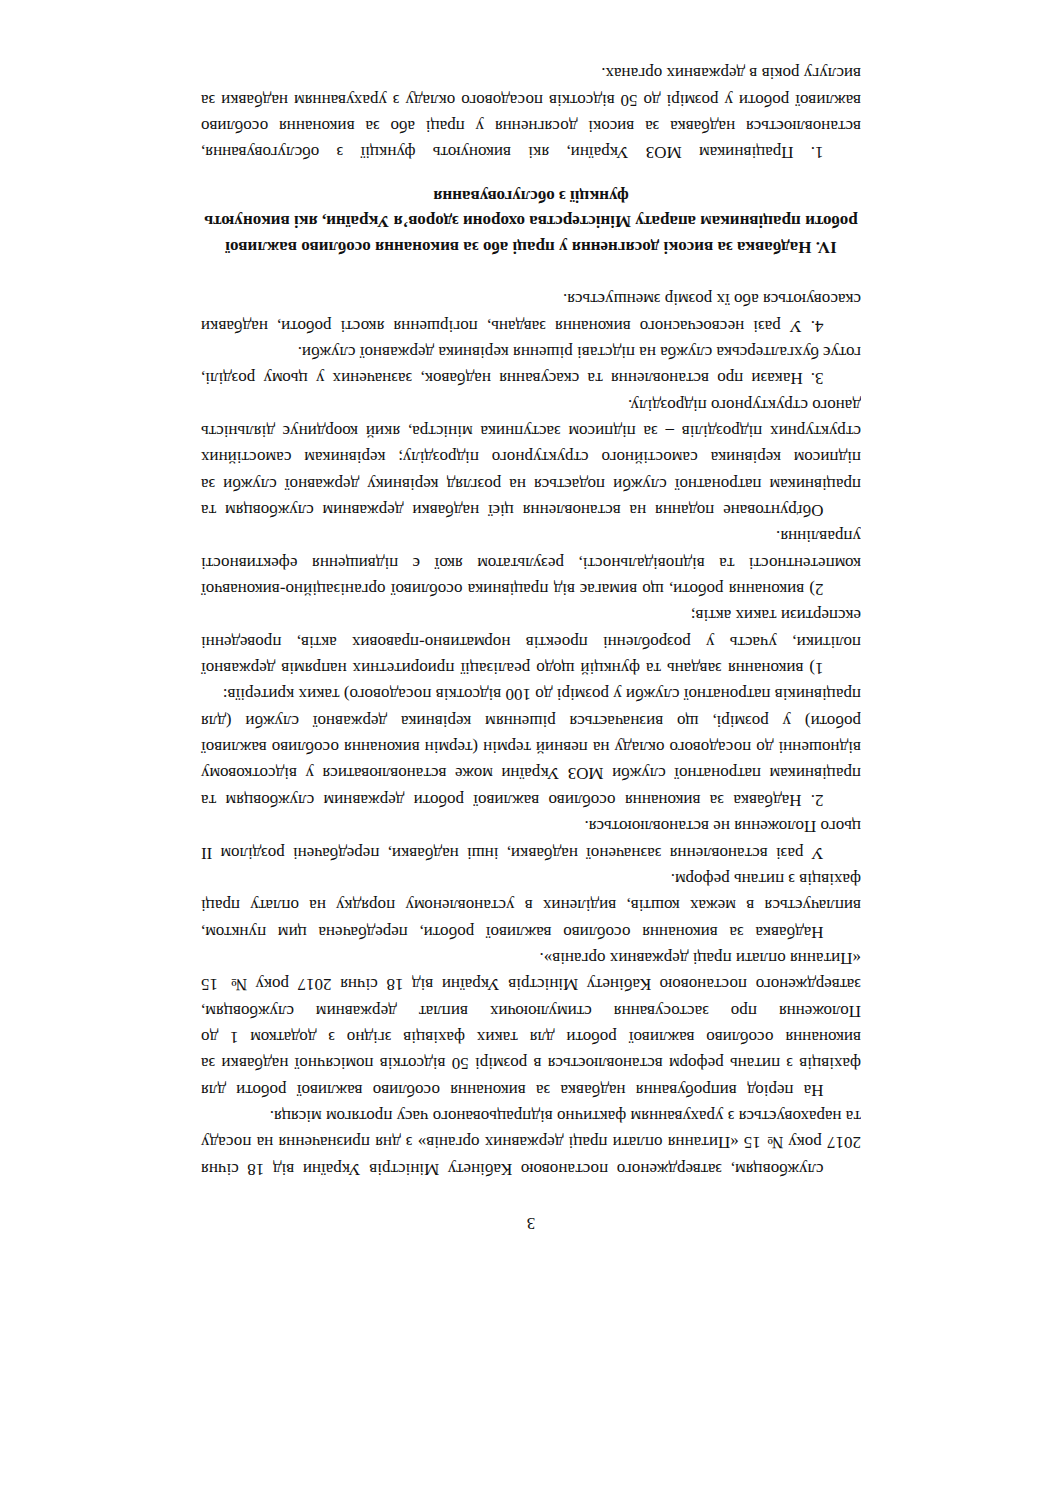3
службовцям, затвердженого постановою Кабінету Міністрів України від 18 січня 2017 року № 15 «Питання оплати праці державних органів» з дня призначення на посаду та нараховується з урахуванням фактично відпрацьованого часу протягом місяця.
На період випробування надбавка за виконання особливо важливої роботи для фахівців з питань реформ встановлюється в розмірі 50 відсотків помісячної надбавки за виконання особливо важливої роботи для таких фахівців згідно з додатком 1 до Положення про застосування стимулюючих виплат державним службовцям, затвердженого постановою Кабінету Міністрів України від 18 січня 2017 року № 15 «Питання оплати праці державних органів».
Надбавка за виконання особливо важливої роботи, передбачена цим пунктом, виплачується в межах коштів, виділених в установленому порядку на оплату праці фахівців з питань реформ.
У разі встановлення зазначеної надбавки, інші надбавки, передбачені розділом ІІ цього Положення не встановлюються.
2. Надбавка за виконання особливо важливої роботи державним службовцям та працівникам патронатної служби МОЗ України може встановлюватися у відсотковому відношенні до посадового окладу на певний термін (термін виконання особливо важливої роботи) у розмірі, що визначається рішенням керівника державної служби (для працівників патронатної служби у розмірі до 100 відсотків посадового) таких критеріїв:
1) виконання завдань та функцій щодо реалізації приоритетних напрямів державної політики, участь у розробленні проектів нормативно-правових актів, проведенні експертизи таких актів;
2) виконання роботи, що вимагає від працівника особливої організаційно-виконавчої компетентності та відповідальності, результатом якої є підвищення ефективності управління.
Обґрунтоване подання на встановлення цієї надбавки державним службовцям та працівникам патронатної служби подається на розгляд керівнику державної служби за підписом керівника самостійного структурного підрозділу; керівникам самостійних структурних підрозділів – за підписом заступника міністра, який координує діяльність даного структурного підрозділу.
3. Накази про встановлення та скасування надбавок, зазначених у цьому розділі, готує бухгалтерська служба на підставі рішення керівника державної служби.
4. У разі несвоєчасного виконання завдань, погіршення якості роботи, надбавки скасовуються або їх розмір зменшується.
IV. Надбавка за високі досягнення у праці або за виконання особливо важливої роботи працівникам апарату Міністерства охорони здоров’я України, які виконують функції з обслуговування
1. Працівникам МОЗ України, які виконують функції з обслуговування, встановлюється надбавка за високі досягнення у праці або за виконання особливо важливої роботи у розмірі до 50 відсотків посадового окладу з урахуванням надбавки за вислугу років в державних органах.